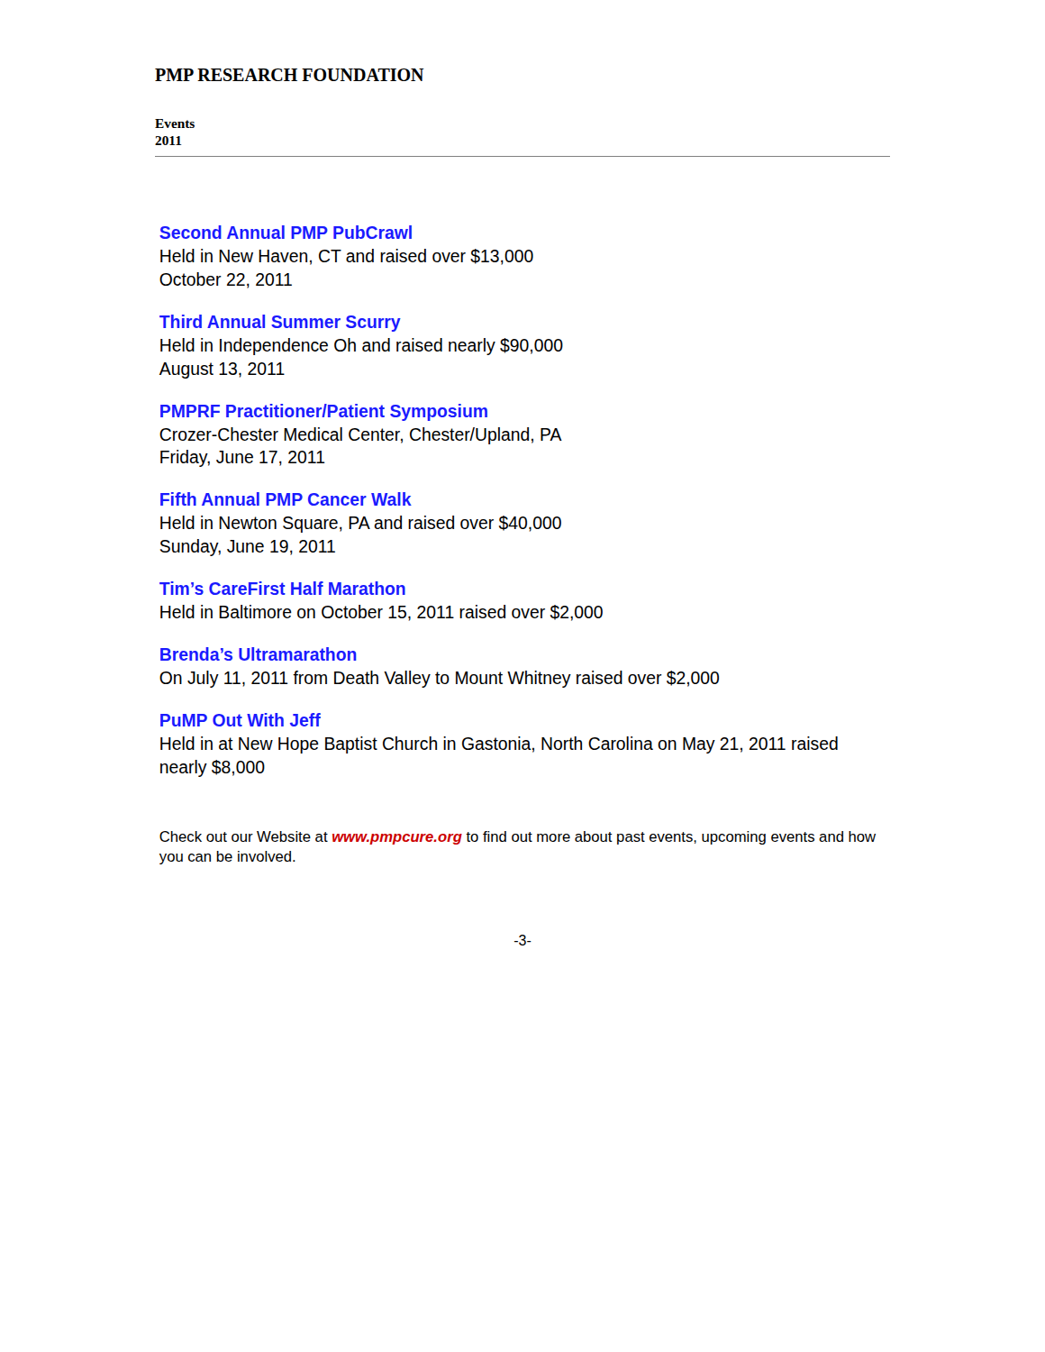PMP RESEARCH FOUNDATION
Events
2011
Second Annual PMP PubCrawl
Held in New Haven, CT and raised over $13,000
October 22, 2011
Third Annual Summer Scurry
Held in Independence Oh and raised nearly $90,000
August 13, 2011
PMPRF Practitioner/Patient Symposium
Crozer-Chester Medical Center, Chester/Upland, PA
Friday, June 17, 2011
Fifth Annual PMP Cancer Walk
Held in Newton Square, PA and raised over $40,000
Sunday, June 19, 2011
Tim’s CareFirst Half Marathon
Held in Baltimore on October 15, 2011 raised over $2,000
Brenda’s Ultramarathon
On July 11, 2011 from Death Valley to Mount Whitney raised over $2,000
PuMP Out With Jeff
Held in at New Hope Baptist Church in Gastonia, North Carolina on May 21, 2011 raised nearly $8,000
Check out our Website at www.pmpcure.org to find out more about past events, upcoming events and how you can be involved.
-3-